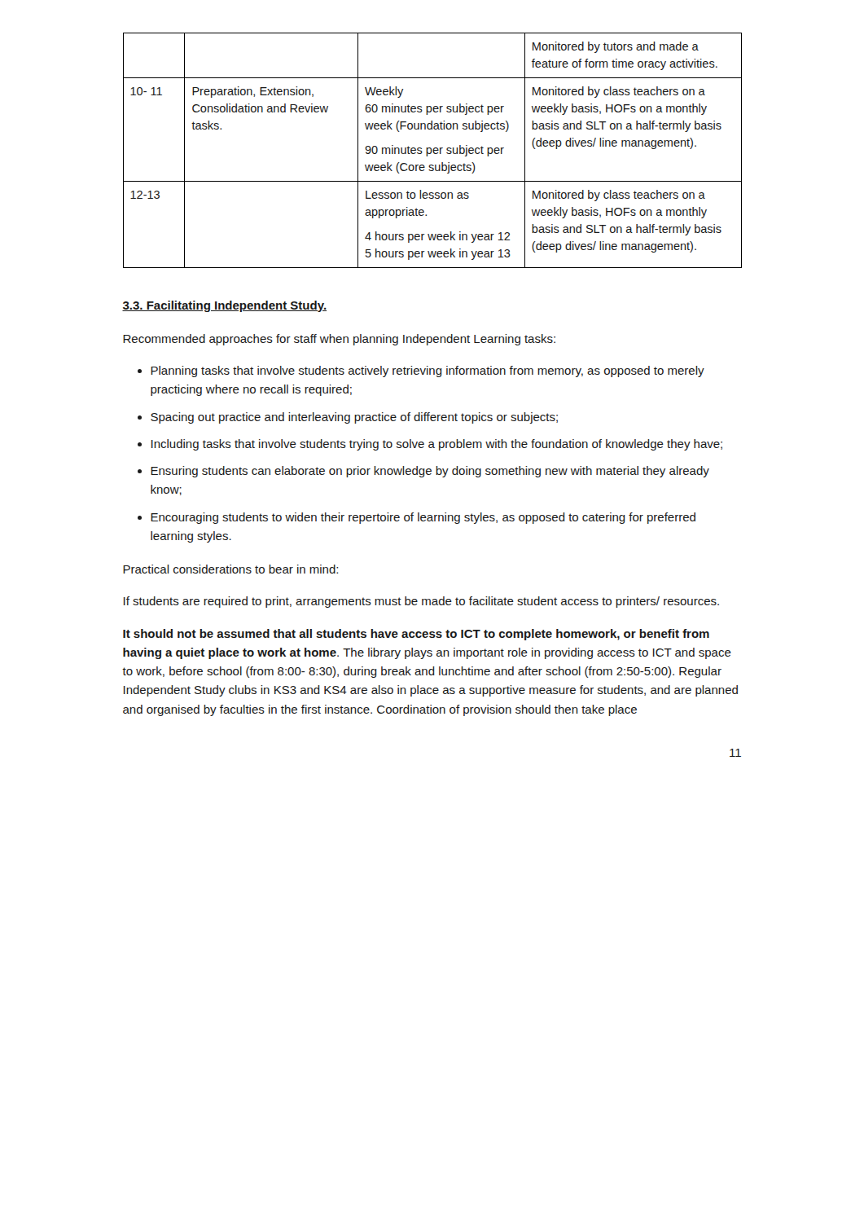| | | | Monitored by tutors and made a feature of form time oracy activities. |
| 10- 11 | Preparation, Extension, Consolidation and Review tasks. | Weekly 60 minutes per subject per week (Foundation subjects) 90 minutes per subject per week (Core subjects) | Monitored by class teachers on a weekly basis, HOFs on a monthly basis and SLT on a half-termly basis (deep dives/ line management). |
| 12-13 | | Lesson to lesson as appropriate. 4 hours per week in year 12 5 hours per week in year 13 | Monitored by class teachers on a weekly basis, HOFs on a monthly basis and SLT on a half-termly basis (deep dives/ line management). |
3.3. Facilitating Independent Study.
Recommended approaches for staff when planning Independent Learning tasks:
Planning tasks that involve students actively retrieving information from memory, as opposed to merely practicing where no recall is required;
Spacing out practice and interleaving practice of different topics or subjects;
Including tasks that involve students trying to solve a problem with the foundation of knowledge they have;
Ensuring students can elaborate on prior knowledge by doing something new with material they already know;
Encouraging students to widen their repertoire of learning styles, as opposed to catering for preferred learning styles.
Practical considerations to bear in mind:
If students are required to print, arrangements must be made to facilitate student access to printers/ resources.
It should not be assumed that all students have access to ICT to complete homework, or benefit from having a quiet place to work at home. The library plays an important role in providing access to ICT and space to work, before school (from 8:00- 8:30), during break and lunchtime and after school (from 2:50-5:00). Regular Independent Study clubs in KS3 and KS4 are also in place as a supportive measure for students, and are planned and organised by faculties in the first instance. Coordination of provision should then take place
11